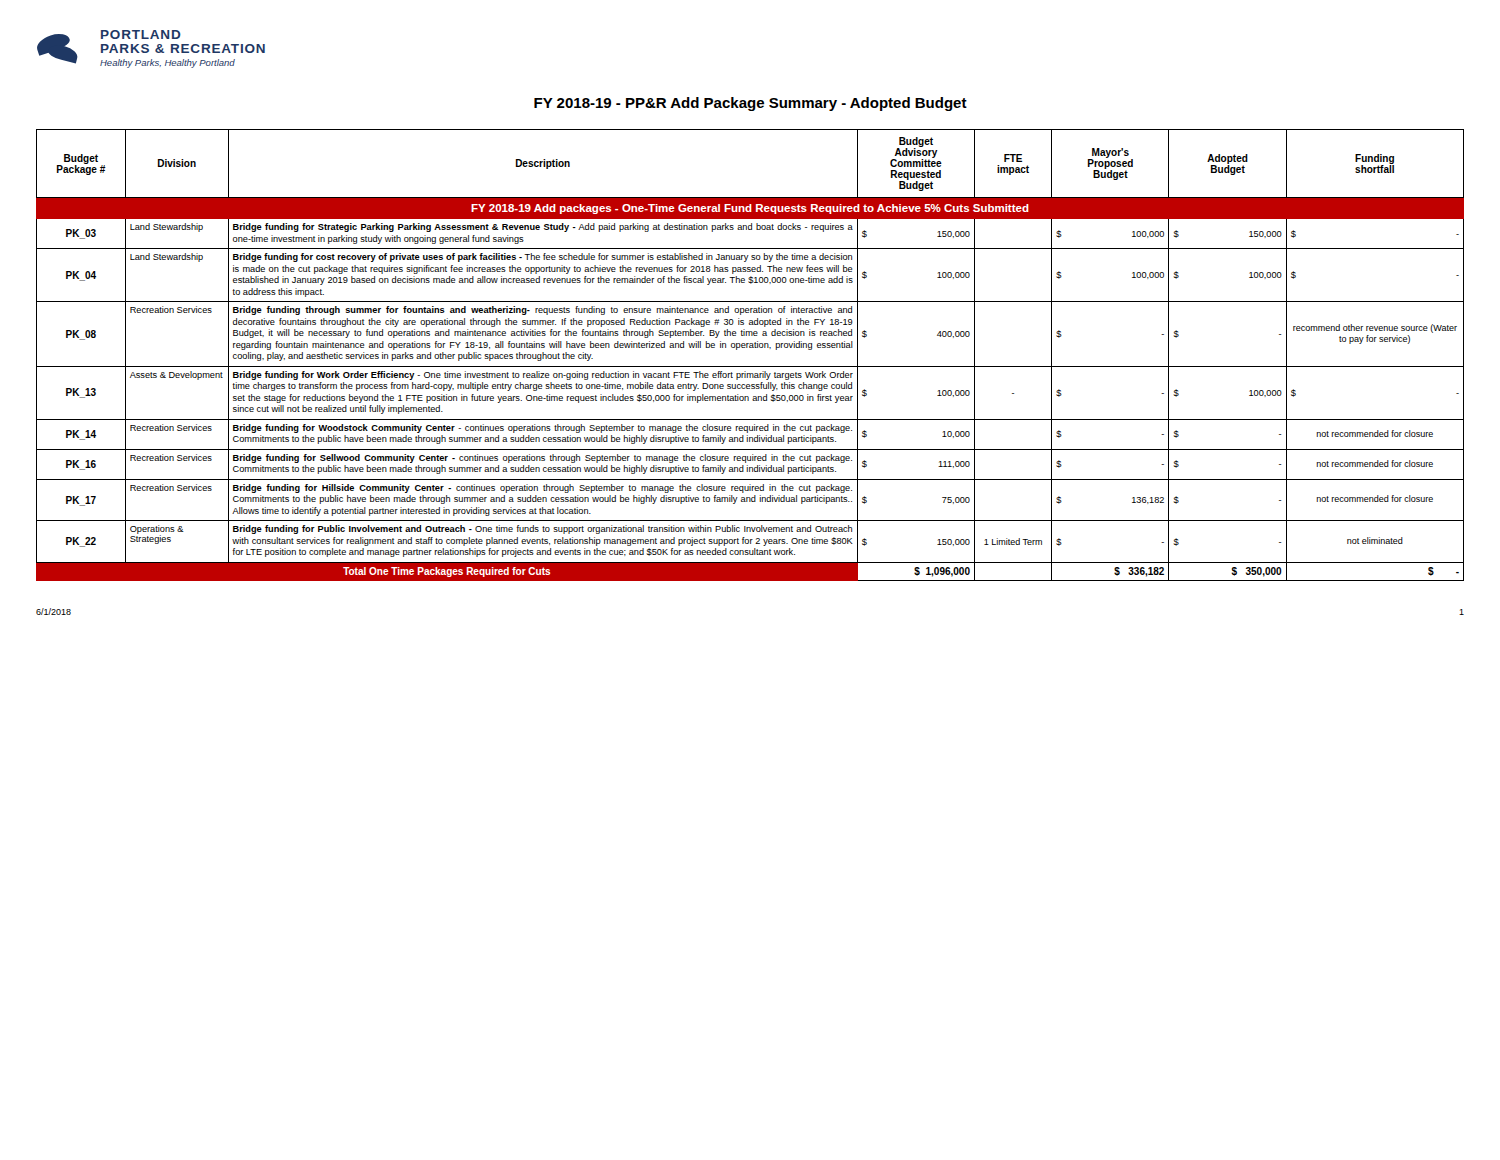PORTLAND
PARKS & RECREATION
Healthy Parks, Healthy Portland
FY 2018-19 - PP&R Add Package Summary - Adopted Budget
| FY 2018-19 Add packages - One-Time General Fund Requests Required to Achieve 5% Cuts Submitted |
| Budget Package # | Division | Description | Budget Advisory Committee Requested Budget | FTE impact | Mayor's Proposed Budget | Adopted Budget | Funding shortfall |
| PK_03 | Land Stewardship | Bridge funding for Strategic Parking Parking Assessment & Revenue Study - Add paid parking at destination parks and boat docks - requires a one-time investment in parking study with ongoing general fund savings | $ 150,000 | | $ 100,000 | $ 150,000 | $ - |
| PK_04 | Land Stewardship | Bridge funding for cost recovery of private uses of park facilities - The fee schedule for summer is established in January so by the time a decision is made on the cut package that requires significant fee increases the opportunity to achieve the revenues for 2018 has passed. The new fees will be established in January 2019 based on decisions made and allow increased revenues for the remainder of the fiscal year. The $100,000 one-time add is to address this impact. | $ 100,000 | | $ 100,000 | $ 100,000 | $ - |
| PK_08 | Recreation Services | Bridge funding through summer for fountains and weatherizing- requests funding to ensure maintenance and operation of interactive and decorative fountains throughout the city are operational through the summer. If the proposed Reduction Package # 30 is adopted in the FY 18-19 Budget, it will be necessary to fund operations and maintenance activities for the fountains through September. By the time a decision is reached regarding fountain maintenance and operations for FY 18-19, all fountains will have been dewinterized and will be in operation, providing essential cooling, play, and aesthetic services in parks and other public spaces throughout the city. | $ 400,000 | | $ - | $ - | recommend other revenue source (Water to pay for service) |
| PK_13 | Assets & Development | Bridge funding for Work Order Efficiency - One time investment to realize on-going reduction in vacant FTE The effort primarily targets Work Order time charges to transform the process from hard-copy, multiple entry charge sheets to one-time, mobile data entry. Done successfully, this change could set the stage for reductions beyond the 1 FTE position in future years. One-time request includes $50,000 for implementation and $50,000 in first year since cut will not be realized until fully implemented. | $ 100,000 | - | $ - | $ 100,000 | $ - |
| PK_14 | Recreation Services | Bridge funding for Woodstock Community Center - continues operations through September to manage the closure required in the cut package. Commitments to the public have been made through summer and a sudden cessation would be highly disruptive to family and individual participants. | $ 10,000 | | $ - | $ - | not recommended for closure |
| PK_16 | Recreation Services | Bridge funding for Sellwood Community Center - continues operations through September to manage the closure required in the cut package. Commitments to the public have been made through summer and a sudden cessation would be highly disruptive to family and individual participants. | $ 111,000 | | $ - | $ - | not recommended for closure |
| PK_17 | Recreation Services | Bridge funding for Hillside Community Center - continues operation through September to manage the closure required in the cut package. Commitments to the public have been made through summer and a sudden cessation would be highly disruptive to family and individual participants.. Allows time to identify a potential partner interested in providing services at that location. | $ 75,000 | | $ 136,182 | $ - | not recommended for closure |
| PK_22 | Operations & Strategies | Bridge funding for Public Involvement and Outreach - One time funds to support organizational transition within Public Involvement and Outreach with consultant services for realignment and staff to complete planned events, relationship management and project support for 2 years. One time $80K for LTE position to complete and manage partner relationships for projects and events in the cue; and $50K for as needed consultant work. | $ 150,000 | 1 Limited Term | $ - | $ - | not eliminated |
| Total One Time Packages Required for Cuts | $ 1,096,000 | | $ 336,182 | $ 350,000 | $ - |
6/1/2018
1